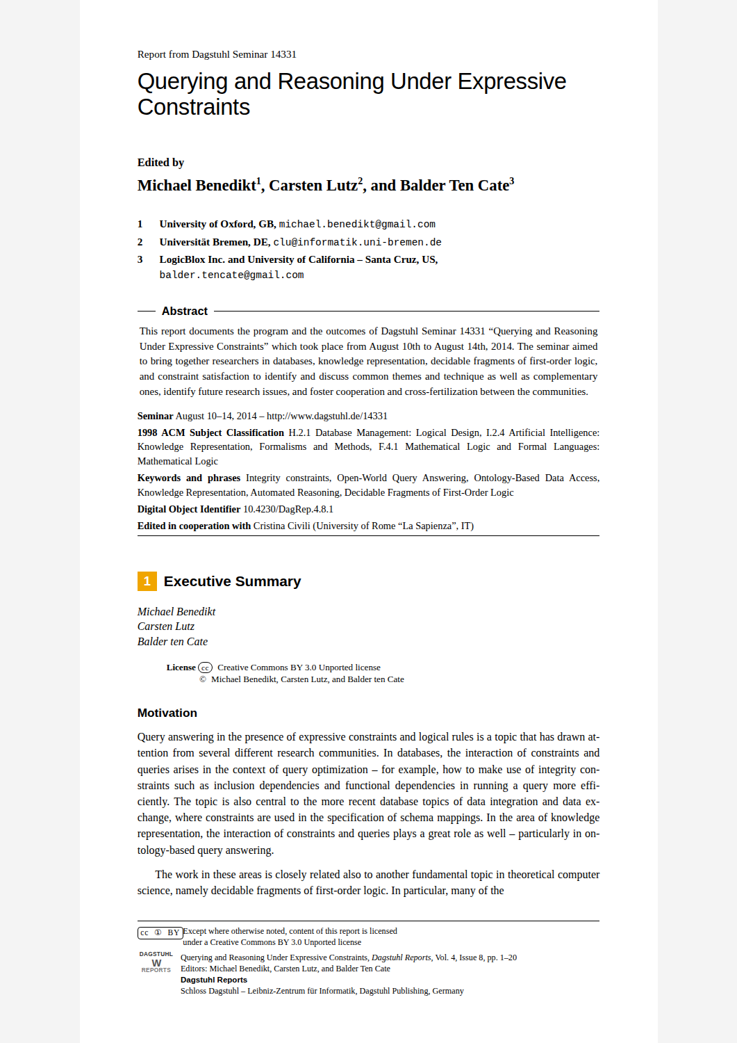Report from Dagstuhl Seminar 14331
Querying and Reasoning Under Expressive Constraints
Edited by
Michael Benedikt1, Carsten Lutz2, and Balder Ten Cate3
1 University of Oxford, GB, michael.benedikt@gmail.com
2 Universität Bremen, DE, clu@informatik.uni-bremen.de
3 LogicBlox Inc. and University of California – Santa Cruz, US,
balder.tencate@gmail.com
Abstract
This report documents the program and the outcomes of Dagstuhl Seminar 14331 “Querying and Reasoning Under Expressive Constraints” which took place from August 10th to August 14th, 2014. The seminar aimed to bring together researchers in databases, knowledge representation, decidable fragments of first-order logic, and constraint satisfaction to identify and discuss common themes and technique as well as complementary ones, identify future research issues, and foster cooperation and cross-fertilization between the communities.
Seminar August 10–14, 2014 – http://www.dagstuhl.de/14331
1998 ACM Subject Classification H.2.1 Database Management: Logical Design, I.2.4 Artificial Intelligence: Knowledge Representation, Formalisms and Methods, F.4.1 Mathematical Logic and Formal Languages: Mathematical Logic
Keywords and phrases Integrity constraints, Open-World Query Answering, Ontology-Based Data Access, Knowledge Representation, Automated Reasoning, Decidable Fragments of First-Order Logic
Digital Object Identifier 10.4230/DagRep.4.8.1
Edited in cooperation with Cristina Civili (University of Rome “La Sapienza”, IT)
1
Executive Summary
Michael Benedikt
Carsten Lutz
Balder ten Cate
License cc Creative Commons BY 3.0 Unported license
© Michael Benedikt, Carsten Lutz, and Balder ten Cate
Motivation
Query answering in the presence of expressive constraints and logical rules is a topic that has drawn attention from several different research communities. In databases, the interaction of constraints and queries arises in the context of query optimization – for example, how to make use of integrity constraints such as inclusion dependencies and functional dependencies in running a query more efficiently. The topic is also central to the more recent database topics of data integration and data exchange, where constraints are used in the specification of schema mappings. In the area of knowledge representation, the interaction of constraints and queries plays a great role as well – particularly in ontology-based query answering.
The work in these areas is closely related also to another fundamental topic in theoretical computer science, namely decidable fragments of first-order logic. In particular, many of the
cc ① BY
Except where otherwise noted, content of this report is licensed
under a Creative Commons BY 3.0 Unported license
DAGSTUHL
W
REPORTS
Querying and Reasoning Under Expressive Constraints, Dagstuhl Reports, Vol. 4, Issue 8, pp. 1–20
Editors: Michael Benedikt, Carsten Lutz, and Balder Ten Cate
Dagstuhl Reports
Schloss Dagstuhl – Leibniz-Zentrum für Informatik, Dagstuhl Publishing, Germany